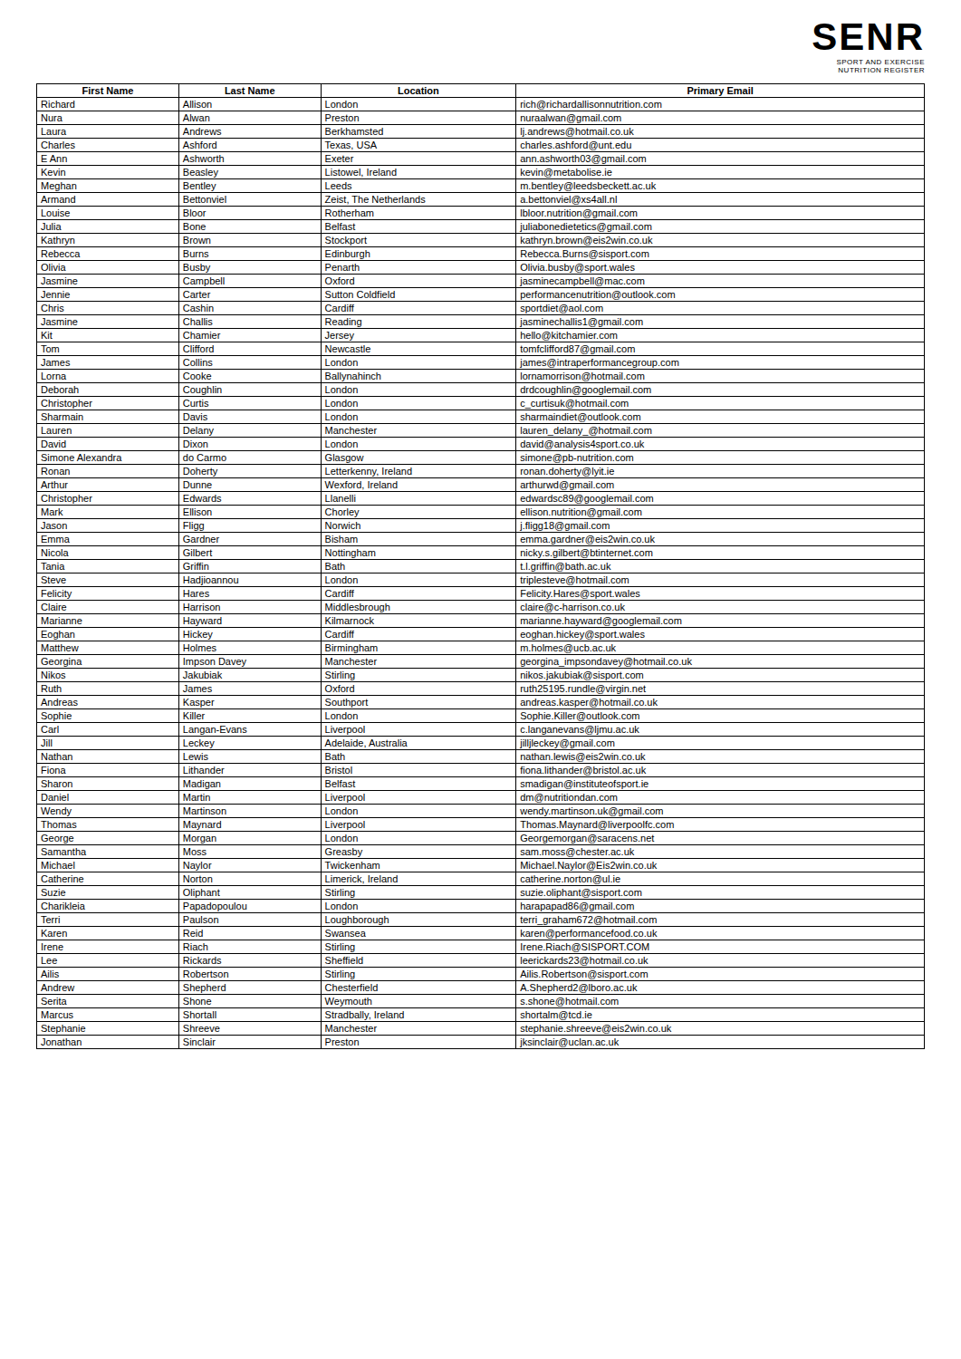SENR
Sport and Exercise
Nutrition Register
| First Name | Last Name | Location | Primary Email |
| --- | --- | --- | --- |
| Richard | Allison | London | rich@richardallisonnutrition.com |
| Nura | Alwan | Preston | nuraalwan@gmail.com |
| Laura | Andrews | Berkhamsted | lj.andrews@hotmail.co.uk |
| Charles | Ashford | Texas, USA | charles.ashford@unt.edu |
| E Ann | Ashworth | Exeter | ann.ashworth03@gmail.com |
| Kevin | Beasley | Listowel, Ireland | kevin@metabolise.ie |
| Meghan | Bentley | Leeds | m.bentley@leedsbeckett.ac.uk |
| Armand | Bettonviel | Zeist, The Netherlands | a.bettonviel@xs4all.nl |
| Louise | Bloor | Rotherham | lbloor.nutrition@gmail.com |
| Julia | Bone | Belfast | juliabonedietetics@gmail.com |
| Kathryn | Brown | Stockport | kathryn.brown@eis2win.co.uk |
| Rebecca | Burns | Edinburgh | Rebecca.Burns@sisport.com |
| Olivia | Busby | Penarth | Olivia.busby@sport.wales |
| Jasmine | Campbell | Oxford | jasminecampbell@mac.com |
| Jennie | Carter | Sutton Coldfield | performancenutrition@outlook.com |
| Chris | Cashin | Cardiff | sportdiet@aol.com |
| Jasmine | Challis | Reading | jasminechallis1@gmail.com |
| Kit | Chamier | Jersey | hello@kitchamier.com |
| Tom | Clifford | Newcastle | tomfclifford87@gmail.com |
| James | Collins | London | james@intraperformancegroup.com |
| Lorna | Cooke | Ballynahinch | lornamorrison@hotmail.com |
| Deborah | Coughlin | London | drdcoughlin@googlemail.com |
| Christopher | Curtis | London | c_curtisuk@hotmail.com |
| Sharmain | Davis | London | sharmaindiet@outlook.com |
| Lauren | Delany | Manchester | lauren_delany_@hotmail.com |
| David | Dixon | London | david@analysis4sport.co.uk |
| Simone Alexandra | do Carmo | Glasgow | simone@pb-nutrition.com |
| Ronan | Doherty | Letterkenny, Ireland | ronan.doherty@lyit.ie |
| Arthur | Dunne | Wexford, Ireland | arthurwd@gmail.com |
| Christopher | Edwards | Llanelli | edwardsc89@googlemail.com |
| Mark | Ellison | Chorley | ellison.nutrition@gmail.com |
| Jason | Fligg | Norwich | j.fligg18@gmail.com |
| Emma | Gardner | Bisham | emma.gardner@eis2win.co.uk |
| Nicola | Gilbert | Nottingham | nicky.s.gilbert@btinternet.com |
| Tania | Griffin | Bath | t.l.griffin@bath.ac.uk |
| Steve | Hadjioannou | London | triplesteve@hotmail.com |
| Felicity | Hares | Cardiff | Felicity.Hares@sport.wales |
| Claire | Harrison | Middlesbrough | claire@c-harrison.co.uk |
| Marianne | Hayward | Kilmarnock | marianne.hayward@googlemail.com |
| Eoghan | Hickey | Cardiff | eoghan.hickey@sport.wales |
| Matthew | Holmes | Birmingham | m.holmes@ucb.ac.uk |
| Georgina | Impson Davey | Manchester | georgina_impsondavey@hotmail.co.uk |
| Nikos | Jakubiak | Stirling | nikos.jakubiak@sisport.com |
| Ruth | James | Oxford | ruth25195.rundle@virgin.net |
| Andreas | Kasper | Southport | andreas.kasper@hotmail.co.uk |
| Sophie | Killer | London | Sophie.Killer@outlook.com |
| Carl | Langan-Evans | Liverpool | c.langanevans@ljmu.ac.uk |
| Jill | Leckey | Adelaide, Australia | jilljleckey@gmail.com |
| Nathan | Lewis | Bath | nathan.lewis@eis2win.co.uk |
| Fiona | Lithander | Bristol | fiona.lithander@bristol.ac.uk |
| Sharon | Madigan | Belfast | smadigan@instituteofsport.ie |
| Daniel | Martin | Liverpool | dm@nutritiondan.com |
| Wendy | Martinson | London | wendy.martinson.uk@gmail.com |
| Thomas | Maynard | Liverpool | Thomas.Maynard@liverpoolfc.com |
| George | Morgan | London | Georgemorgan@saracens.net |
| Samantha | Moss | Greasby | sam.moss@chester.ac.uk |
| Michael | Naylor | Twickenham | Michael.Naylor@Eis2win.co.uk |
| Catherine | Norton | Limerick, Ireland | catherine.norton@ul.ie |
| Suzie | Oliphant | Stirling | suzie.oliphant@sisport.com |
| Charikleia | Papadopoulou | London | harapapad86@gmail.com |
| Terri | Paulson | Loughborough | terri_graham672@hotmail.com |
| Karen | Reid | Swansea | karen@performancefood.co.uk |
| Irene | Riach | Stirling | Irene.Riach@SISPORT.COM |
| Lee | Rickards | Sheffield | leerickards23@hotmail.co.uk |
| Ailis | Robertson | Stirling | Ailis.Robertson@sisport.com |
| Andrew | Shepherd | Chesterfield | A.Shepherd2@lboro.ac.uk |
| Serita | Shone | Weymouth | s.shone@hotmail.com |
| Marcus | Shortall | Stradbally, Ireland | shortalm@tcd.ie |
| Stephanie | Shreeve | Manchester | stephanie.shreeve@eis2win.co.uk |
| Jonathan | Sinclair | Preston | jksinclair@uclan.ac.uk |